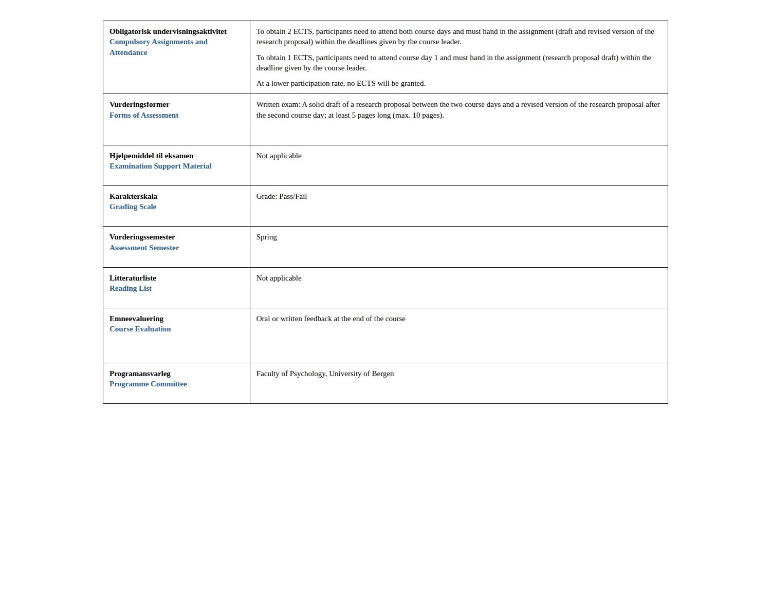| Obligatorisk undervisningsaktivitet Compulsory Assignments and Attendance | To obtain 2 ECTS, participants need to attend both course days and must hand in the assignment (draft and revised version of the research proposal) within the deadlines given by the course leader. To obtain 1 ECTS, participants need to attend course day 1 and must hand in the assignment (research proposal draft) within the deadline given by the course leader. At a lower participation rate, no ECTS will be granted. |
| Vurderingsformer Forms of Assessment | Written exam: A solid draft of a research proposal between the two course days and a revised version of the research proposal after the second course day; at least 5 pages long (max. 10 pages). |
| Hjelpemiddel til eksamen Examination Support Material | Not applicable |
| Karakterskala Grading Scale | Grade: Pass/Fail |
| Vurderingssemester Assessment Semester | Spring |
| Litteraturliste Reading List | Not applicable |
| Emneevaluering Course Evaluation | Oral or written feedback at the end of the course |
| Programansvarleg Programme Committee | Faculty of Psychology, University of Bergen |